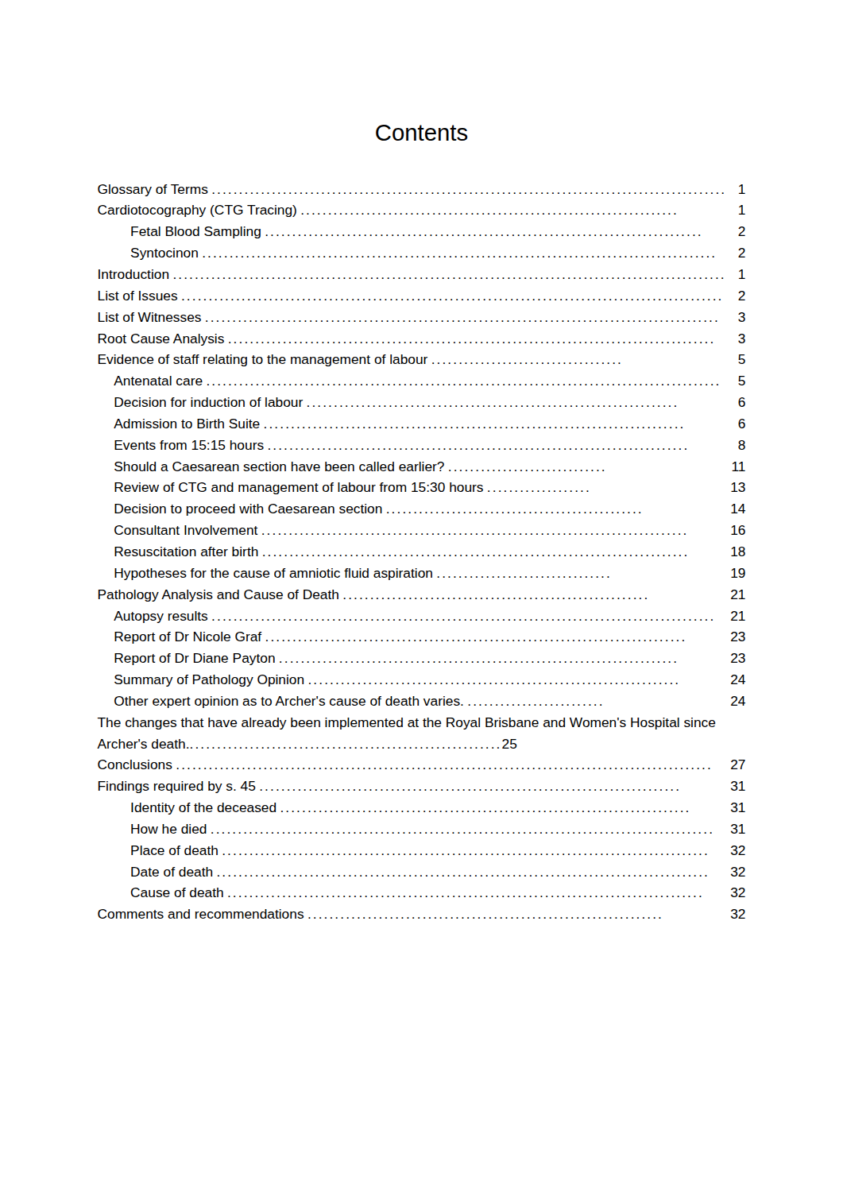Contents
Glossary of Terms.............................................................................................. 1
Cardiotocography (CTG Tracing)..................................................................... 1
Fetal Blood Sampling................................................................................ 2
Syntocinon.............................................................................................. 2
Introduction..................................................................................................... 1
List of Issues................................................................................................... 2
List of Witnesses.............................................................................................. 3
Root Cause Analysis......................................................................................... 3
Evidence of staff relating to the management of labour................................... 5
Antenatal care.............................................................................................. 5
Decision for induction of labour.................................................................... 6
Admission to Birth Suite............................................................................. 6
Events from 15:15 hours............................................................................. 8
Should a Caesarean section have been called earlier?............................. 11
Review of CTG and management of labour from 15:30 hours................... 13
Decision to proceed with Caesarean section............................................... 14
Consultant Involvement.............................................................................. 16
Resuscitation after birth.............................................................................. 18
Hypotheses for the cause of amniotic fluid aspiration................................ 19
Pathology Analysis and Cause of Death........................................................ 21
Autopsy results............................................................................................ 21
Report of Dr Nicole Graf............................................................................. 23
Report of Dr Diane Payton......................................................................... 23
Summary of Pathology Opinion.................................................................... 24
Other expert opinion as to Archer's cause of death varies.......................... 24
The changes that have already been implemented at the Royal Brisbane and Women's Hospital since Archer's death.......................................................... 25
Conclusions.................................................................................................. 27
Findings required by s. 45............................................................................. 31
Identity of the deceased........................................................................... 31
How he died............................................................................................ 31
Place of death......................................................................................... 32
Date of death.......................................................................................... 32
Cause of death....................................................................................... 32
Comments and recommendations................................................................. 32